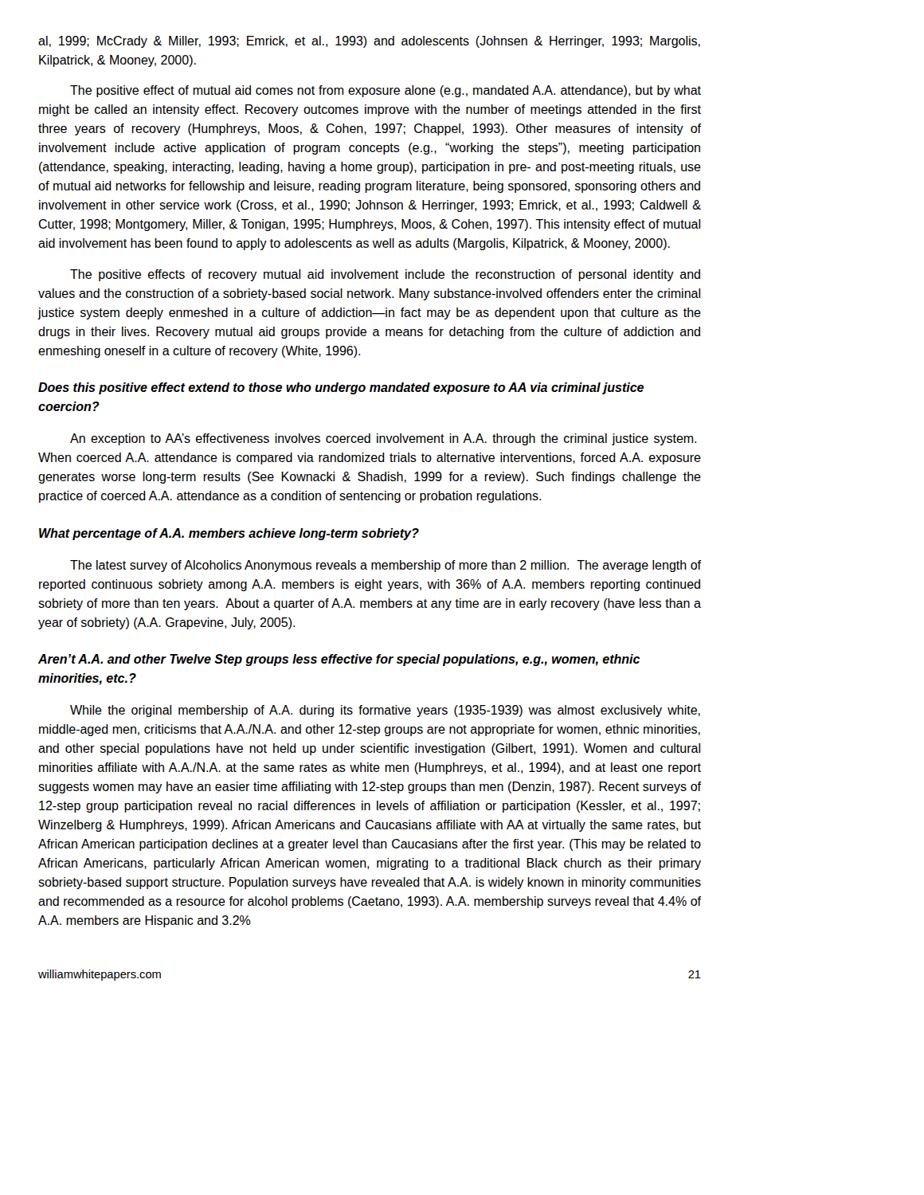al, 1999; McCrady & Miller, 1993; Emrick, et al., 1993) and adolescents (Johnsen & Herringer, 1993; Margolis, Kilpatrick, & Mooney, 2000).
The positive effect of mutual aid comes not from exposure alone (e.g., mandated A.A. attendance), but by what might be called an intensity effect. Recovery outcomes improve with the number of meetings attended in the first three years of recovery (Humphreys, Moos, & Cohen, 1997; Chappel, 1993). Other measures of intensity of involvement include active application of program concepts (e.g., “working the steps”), meeting participation (attendance, speaking, interacting, leading, having a home group), participation in pre- and post-meeting rituals, use of mutual aid networks for fellowship and leisure, reading program literature, being sponsored, sponsoring others and involvement in other service work (Cross, et al., 1990; Johnson & Herringer, 1993; Emrick, et al., 1993; Caldwell & Cutter, 1998; Montgomery, Miller, & Tonigan, 1995; Humphreys, Moos, & Cohen, 1997). This intensity effect of mutual aid involvement has been found to apply to adolescents as well as adults (Margolis, Kilpatrick, & Mooney, 2000).
The positive effects of recovery mutual aid involvement include the reconstruction of personal identity and values and the construction of a sobriety-based social network. Many substance-involved offenders enter the criminal justice system deeply enmeshed in a culture of addiction—in fact may be as dependent upon that culture as the drugs in their lives. Recovery mutual aid groups provide a means for detaching from the culture of addiction and enmeshing oneself in a culture of recovery (White, 1996).
Does this positive effect extend to those who undergo mandated exposure to AA via criminal justice coercion?
An exception to AA’s effectiveness involves coerced involvement in A.A. through the criminal justice system. When coerced A.A. attendance is compared via randomized trials to alternative interventions, forced A.A. exposure generates worse long-term results (See Kownacki & Shadish, 1999 for a review). Such findings challenge the practice of coerced A.A. attendance as a condition of sentencing or probation regulations.
What percentage of A.A. members achieve long-term sobriety?
The latest survey of Alcoholics Anonymous reveals a membership of more than 2 million. The average length of reported continuous sobriety among A.A. members is eight years, with 36% of A.A. members reporting continued sobriety of more than ten years. About a quarter of A.A. members at any time are in early recovery (have less than a year of sobriety) (A.A. Grapevine, July, 2005).
Aren’t A.A. and other Twelve Step groups less effective for special populations, e.g., women, ethnic minorities, etc.?
While the original membership of A.A. during its formative years (1935-1939) was almost exclusively white, middle-aged men, criticisms that A.A./N.A. and other 12-step groups are not appropriate for women, ethnic minorities, and other special populations have not held up under scientific investigation (Gilbert, 1991). Women and cultural minorities affiliate with A.A./N.A. at the same rates as white men (Humphreys, et al., 1994), and at least one report suggests women may have an easier time affiliating with 12-step groups than men (Denzin, 1987). Recent surveys of 12-step group participation reveal no racial differences in levels of affiliation or participation (Kessler, et al., 1997; Winzelberg & Humphreys, 1999). African Americans and Caucasians affiliate with AA at virtually the same rates, but African American participation declines at a greater level than Caucasians after the first year. (This may be related to African Americans, particularly African American women, migrating to a traditional Black church as their primary sobriety-based support structure. Population surveys have revealed that A.A. is widely known in minority communities and recommended as a resource for alcohol problems (Caetano, 1993). A.A. membership surveys reveal that 4.4% of A.A. members are Hispanic and 3.2%
williamwhitepapers.com 21